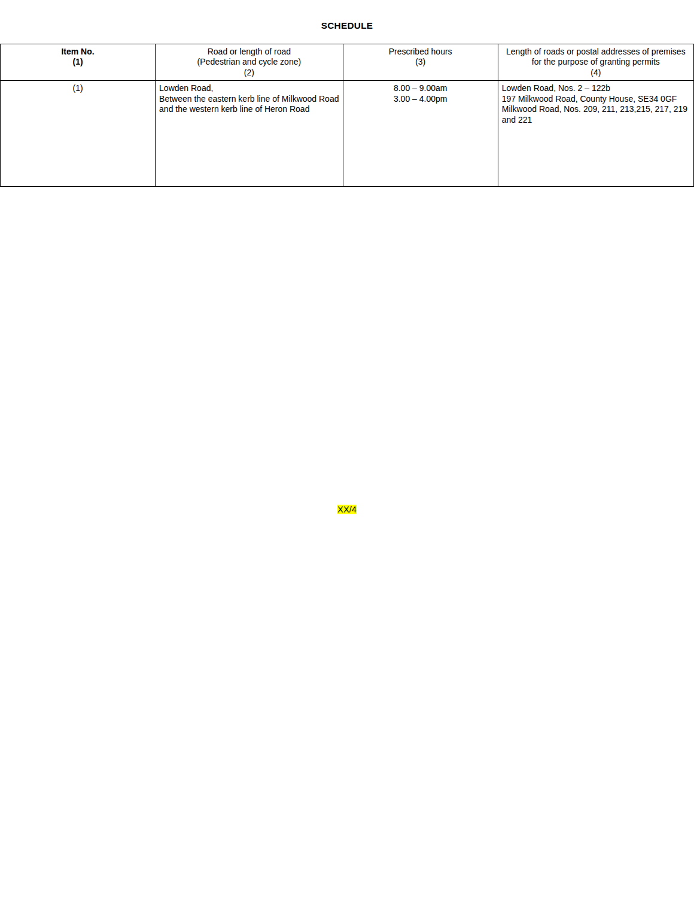SCHEDULE
| Item No. (1) | Road or length of road (Pedestrian and cycle zone) (2) | Prescribed hours (3) | Length of roads or postal addresses of premises for the purpose of granting permits (4) |
| --- | --- | --- | --- |
| (1) | Lowden Road, Between the eastern kerb line of Milkwood Road and the western kerb line of Heron Road | 8.00 – 9.00am 3.00 – 4.00pm | Lowden Road, Nos. 2 – 122b 197 Milkwood Road, County House, SE34 0GF Milkwood Road, Nos. 209, 211, 213,215, 217, 219 and 221 |
XX/4